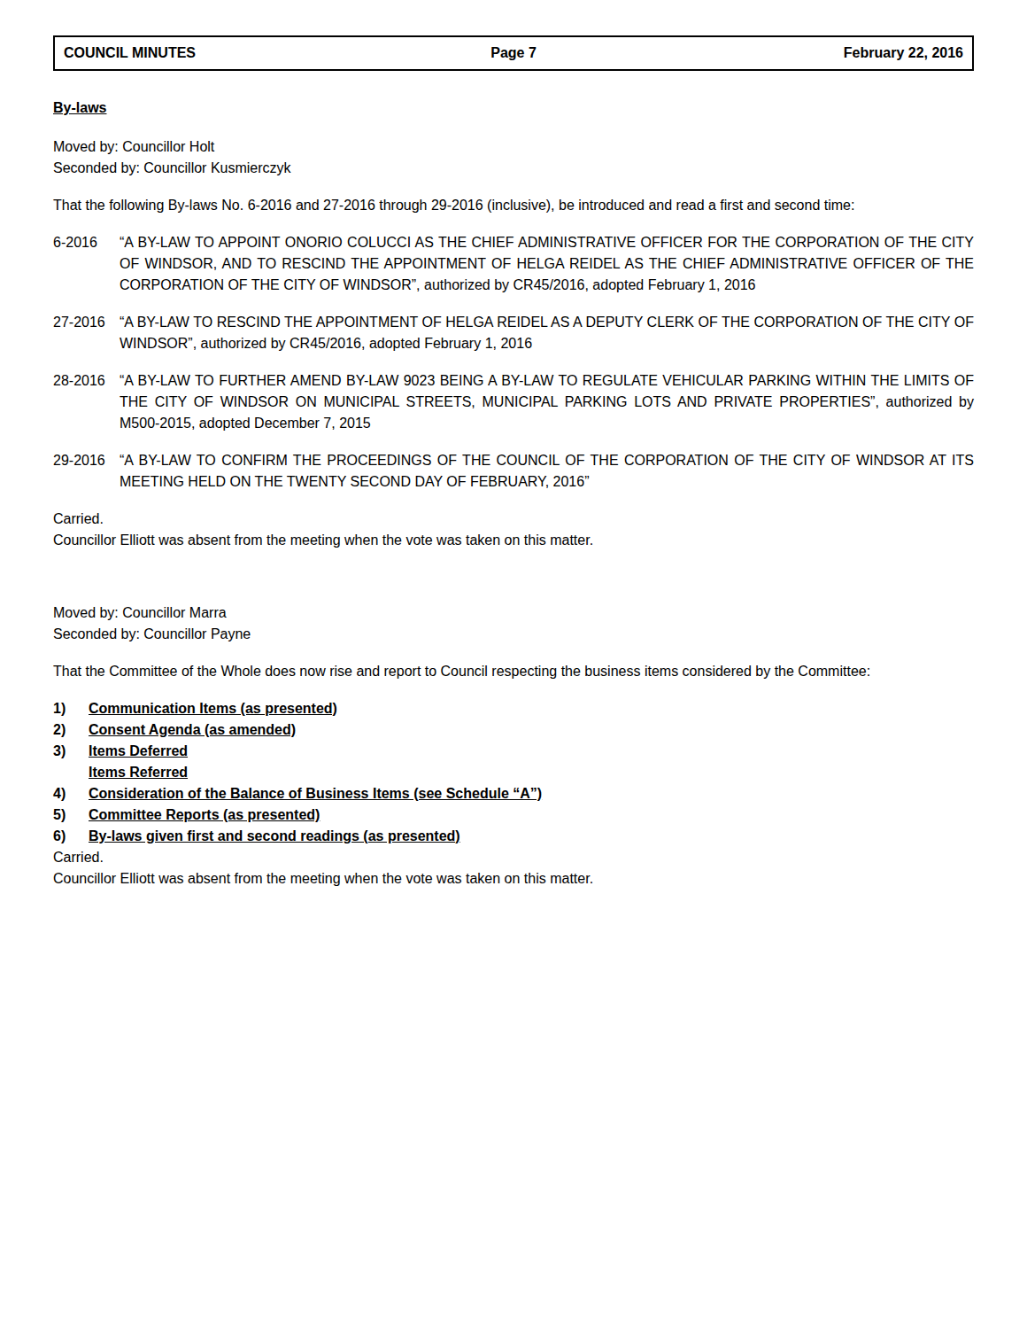COUNCIL MINUTES
Page 7
February 22, 2016
By-laws
Moved by: Councillor Holt
Seconded by: Councillor Kusmierczyk
That the following By-laws No. 6-2016 and 27-2016 through 29-2016 (inclusive), be introduced and read a first and second time:
6-2016
“A BY-LAW TO APPOINT ONORIO COLUCCI AS THE CHIEF ADMINISTRATIVE OFFICER FOR THE CORPORATION OF THE CITY OF WINDSOR, AND TO RESCIND THE APPOINTMENT OF HELGA REIDEL AS THE CHIEF ADMINISTRATIVE OFFICER OF THE CORPORATION OF THE CITY OF WINDSOR”, authorized by CR45/2016, adopted February 1, 2016
27-2016
“A BY-LAW TO RESCIND THE APPOINTMENT OF HELGA REIDEL AS A DEPUTY CLERK OF THE CORPORATION OF THE CITY OF WINDSOR”, authorized by CR45/2016, adopted February 1, 2016
28-2016
“A BY-LAW TO FURTHER AMEND BY-LAW 9023 BEING A BY-LAW TO REGULATE VEHICULAR PARKING WITHIN THE LIMITS OF THE CITY OF WINDSOR ON MUNICIPAL STREETS, MUNICIPAL PARKING LOTS AND PRIVATE PROPERTIES”, authorized by M500-2015, adopted December 7, 2015
29-2016
“A BY-LAW TO CONFIRM THE PROCEEDINGS OF THE COUNCIL OF THE CORPORATION OF THE CITY OF WINDSOR AT ITS MEETING HELD ON THE TWENTY SECOND DAY OF FEBRUARY, 2016”
Carried.
Councillor Elliott was absent from the meeting when the vote was taken on this matter.
Moved by: Councillor Marra
Seconded by: Councillor Payne
That the Committee of the Whole does now rise and report to Council respecting the business items considered by the Committee:
Communication Items (as presented)
Consent Agenda (as amended)
Items Deferred Items Referred
Consideration of the Balance of Business Items (see Schedule “A”)
Committee Reports (as presented)
By-laws given first and second readings (as presented)
Carried.
Councillor Elliott was absent from the meeting when the vote was taken on this matter.